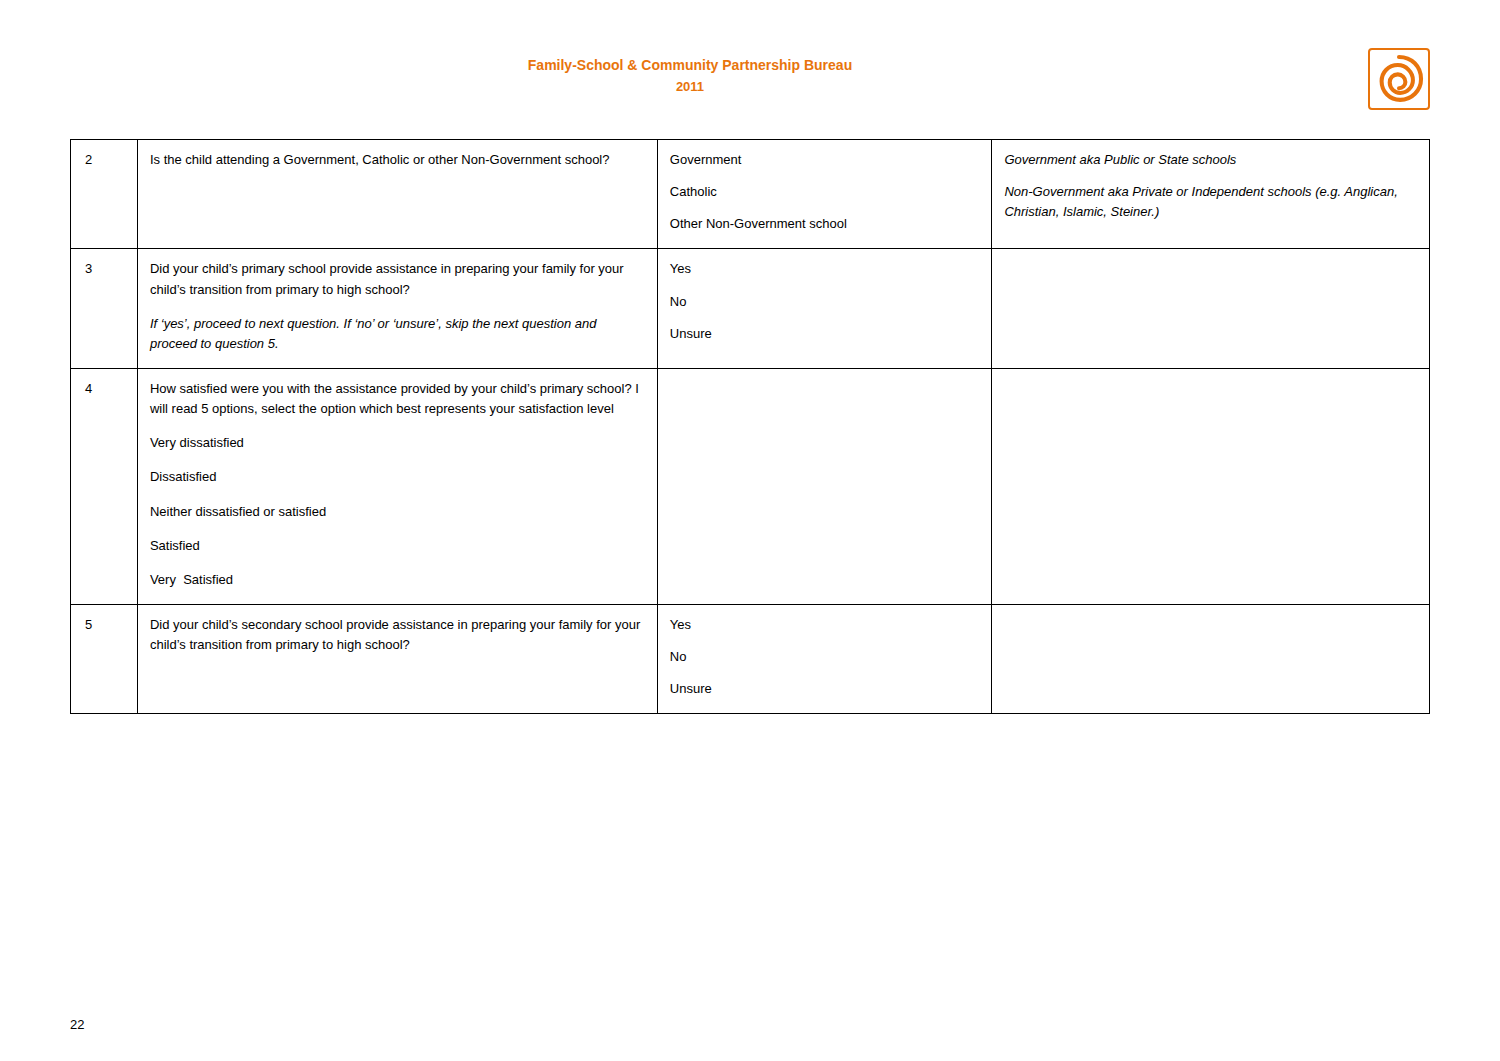Family-School & Community Partnership Bureau
2011
| 2 | Is the child attending a Government, Catholic or other Non-Government school? | Government Catholic Other Non-Government school | Government aka Public or State schools Non-Government aka Private or Independent schools (e.g. Anglican, Christian, Islamic, Steiner.) |
| 3 | Did your child’s primary school provide assistance in preparing your family for your child’s transition from primary to high school? If ‘yes’, proceed to next question. If ‘no’ or ‘unsure’, skip the next question and proceed to question 5. | Yes No Unsure | |
| 4 | How satisfied were you with the assistance provided by your child’s primary school? I will read 5 options, select the option which best represents your satisfaction level Very dissatisfied Dissatisfied Neither dissatisfied or satisfied Satisfied Very Satisfied | | |
| 5 | Did your child’s secondary school provide assistance in preparing your family for your child’s transition from primary to high school? | Yes No Unsure | |
22